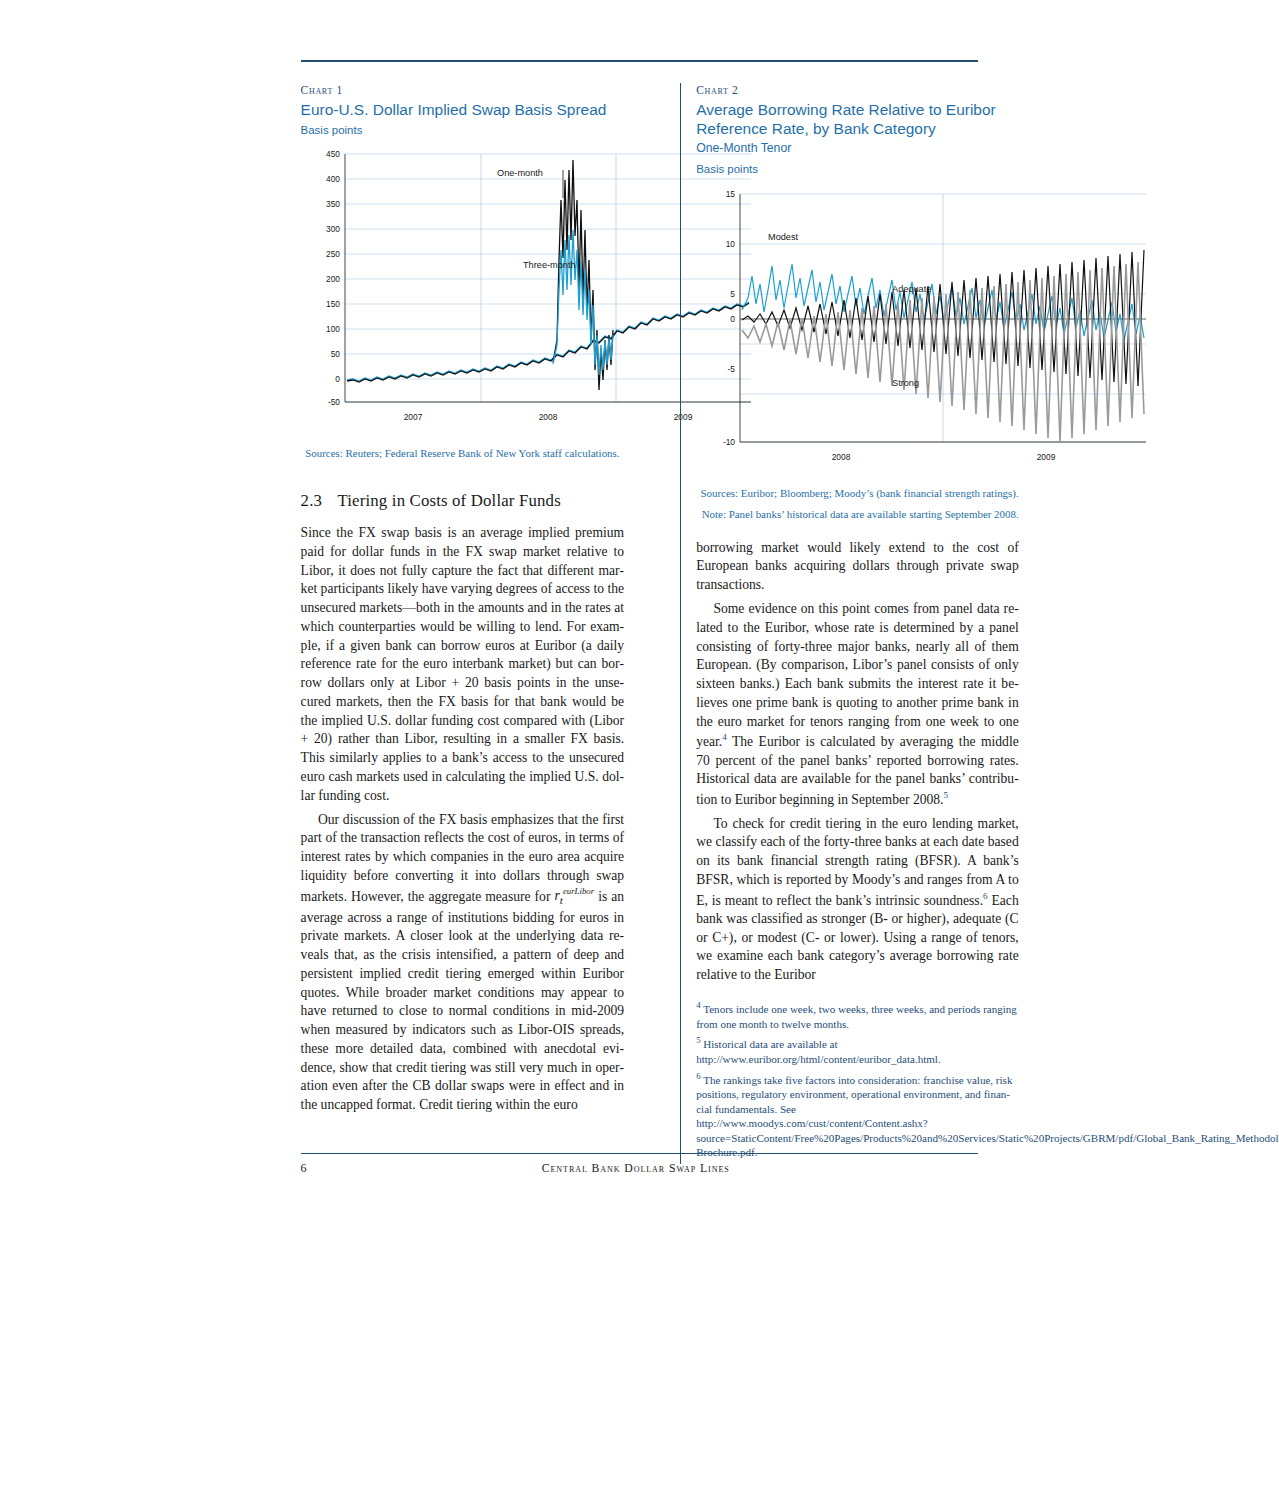Chart 1
Euro-U.S. Dollar Implied Swap Basis Spread
Basis points
450 400 350 300 250 200 150 100 50 0 -50 2007 2008 2009 One-month Three-month
Sources: Reuters; Federal Reserve Bank of New York staff calculations.
2.3 Tiering in Costs of Dollar Funds
Since the FX swap basis is an average implied premium paid for dollar funds in the FX swap market relative to Libor, it does not fully capture the fact that different market participants likely have varying degrees of access to the unsecured markets—both in the amounts and in the rates at which counterparties would be willing to lend. For example, if a given bank can borrow euros at Euribor (a daily reference rate for the euro interbank market) but can borrow dollars only at Libor + 20 basis points in the unsecured markets, then the FX basis for that bank would be the implied U.S. dollar funding cost compared with (Libor + 20) rather than Libor, resulting in a smaller FX basis. This similarly applies to a bank’s access to the unsecured euro cash markets used in calculating the implied U.S. dollar funding cost.
Our discussion of the FX basis emphasizes that the first part of the transaction reflects the cost of euros, in terms of interest rates by which companies in the euro area acquire liquidity before converting it into dollars through swap markets. However, the aggregate measure for rteurLibor is an average across a range of institutions bidding for euros in private markets. A closer look at the underlying data reveals that, as the crisis intensified, a pattern of deep and persistent implied credit tiering emerged within Euribor quotes. While broader market conditions may appear to have returned to close to normal conditions in mid-2009 when measured by indicators such as Libor-OIS spreads, these more detailed data, combined with anecdotal evidence, show that credit tiering was still very much in operation even after the CB dollar swaps were in effect and in the uncapped format. Credit tiering within the euro
Chart 2
Average Borrowing Rate Relative to Euribor
Reference Rate, by Bank Category
One-Month Tenor
Basis points
15 10 5 0 -5 -10 2008 2009 Modest Adequate Strong
Sources: Euribor; Bloomberg; Moody’s (bank financial strength ratings).
Note: Panel banks’ historical data are available starting September 2008.
borrowing market would likely extend to the cost of European banks acquiring dollars through private swap transactions.
Some evidence on this point comes from panel data related to the Euribor, whose rate is determined by a panel consisting of forty-three major banks, nearly all of them European. (By comparison, Libor’s panel consists of only sixteen banks.) Each bank submits the interest rate it believes one prime bank is quoting to another prime bank in the euro market for tenors ranging from one week to one year.4 The Euribor is calculated by averaging the middle 70 percent of the panel banks’ reported borrowing rates. Historical data are available for the panel banks’ contribution to Euribor beginning in September 2008.5
To check for credit tiering in the euro lending market, we classify each of the forty-three banks at each date based on its bank financial strength rating (BFSR). A bank’s BFSR, which is reported by Moody’s and ranges from A to E, is meant to reflect the bank’s intrinsic soundness.6 Each bank was classified as stronger (B- or higher), adequate (C or C+), or modest (C- or lower). Using a range of tenors, we examine each bank category’s average borrowing rate relative to the Euribor
4 Tenors include one week, two weeks, three weeks, and periods ranging from one month to twelve months.
5 Historical data are available at http://www.euribor.org/html/content/euribor_data.html.
6 The rankings take five factors into consideration: franchise value, risk positions, regulatory environment, operational environment, and financial fundamentals. See http://www.moodys.com/cust/content/Content.ashx?source=StaticContent/Free%20Pages/Products%20and%20Services/Static%20Projects/GBRM/pdf/Global_Bank_Rating_Methodology-Brochure.pdf.
6
Central Bank Dollar Swap Lines